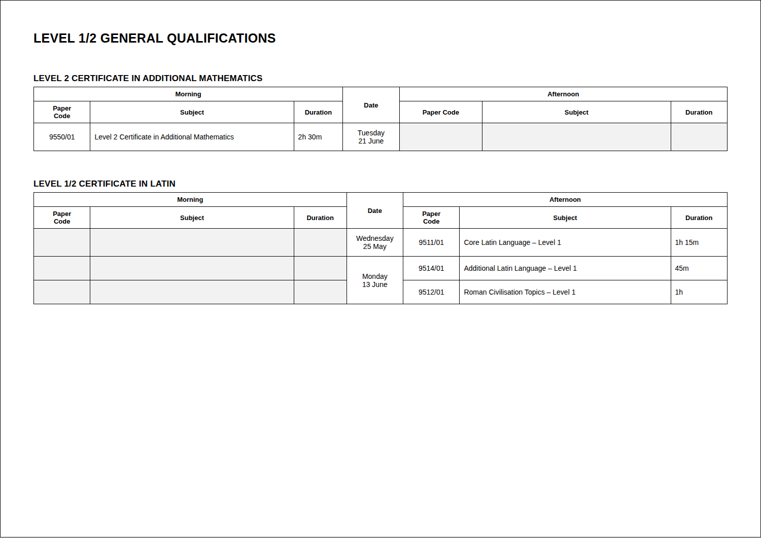LEVEL 1/2 GENERAL QUALIFICATIONS
LEVEL 2 CERTIFICATE IN ADDITIONAL MATHEMATICS
| Morning | Date | Afternoon |
| --- | --- | --- |
| Paper Code | Subject | Duration | Paper Code | Subject | Duration |
| 9550/01 | Level 2 Certificate in Additional Mathematics | 2h 30m | Tuesday 21 June | | | |
LEVEL 1/2 CERTIFICATE IN LATIN
| Morning | Date | Afternoon |
| --- | --- | --- |
| Paper Code | Subject | Duration | Paper Code | Subject | Duration |
| | | | Wednesday 25 May | 9511/01 | Core Latin Language – Level 1 | 1h 15m |
| | | | Monday 13 June | 9514/01 | Additional Latin Language – Level 1 | 45m |
| | | | 9512/01 | Roman Civilisation Topics – Level 1 | 1h |